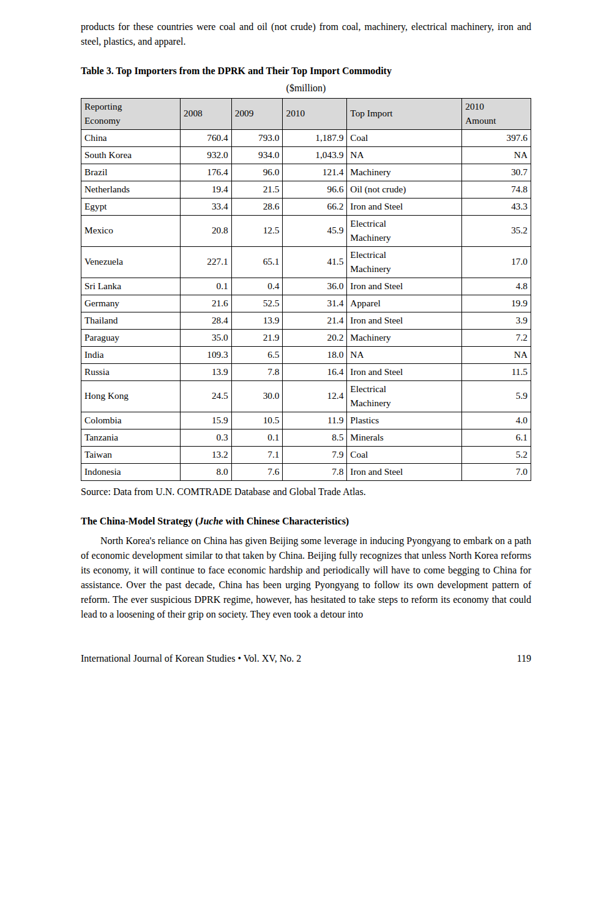products for these countries were coal and oil (not crude) from coal, machinery, electrical machinery, iron and steel, plastics, and apparel.
Table 3. Top Importers from the DPRK and Their Top Import Commodity
($million)
| Reporting Economy | 2008 | 2009 | 2010 | Top Import | 2010 Amount |
| --- | --- | --- | --- | --- | --- |
| China | 760.4 | 793.0 | 1,187.9 | Coal | 397.6 |
| South Korea | 932.0 | 934.0 | 1,043.9 | NA | NA |
| Brazil | 176.4 | 96.0 | 121.4 | Machinery | 30.7 |
| Netherlands | 19.4 | 21.5 | 96.6 | Oil (not crude) | 74.8 |
| Egypt | 33.4 | 28.6 | 66.2 | Iron and Steel | 43.3 |
| Mexico | 20.8 | 12.5 | 45.9 | Electrical Machinery | 35.2 |
| Venezuela | 227.1 | 65.1 | 41.5 | Electrical Machinery | 17.0 |
| Sri Lanka | 0.1 | 0.4 | 36.0 | Iron and Steel | 4.8 |
| Germany | 21.6 | 52.5 | 31.4 | Apparel | 19.9 |
| Thailand | 28.4 | 13.9 | 21.4 | Iron and Steel | 3.9 |
| Paraguay | 35.0 | 21.9 | 20.2 | Machinery | 7.2 |
| India | 109.3 | 6.5 | 18.0 | NA | NA |
| Russia | 13.9 | 7.8 | 16.4 | Iron and Steel | 11.5 |
| Hong Kong | 24.5 | 30.0 | 12.4 | Electrical Machinery | 5.9 |
| Colombia | 15.9 | 10.5 | 11.9 | Plastics | 4.0 |
| Tanzania | 0.3 | 0.1 | 8.5 | Minerals | 6.1 |
| Taiwan | 13.2 | 7.1 | 7.9 | Coal | 5.2 |
| Indonesia | 8.0 | 7.6 | 7.8 | Iron and Steel | 7.0 |
Source: Data from U.N. COMTRADE Database and Global Trade Atlas.
The China-Model Strategy (Juche with Chinese Characteristics)
North Korea's reliance on China has given Beijing some leverage in inducing Pyongyang to embark on a path of economic development similar to that taken by China. Beijing fully recognizes that unless North Korea reforms its economy, it will continue to face economic hardship and periodically will have to come begging to China for assistance. Over the past decade, China has been urging Pyongyang to follow its own development pattern of reform. The ever suspicious DPRK regime, however, has hesitated to take steps to reform its economy that could lead to a loosening of their grip on society. They even took a detour into
International Journal of Korean Studies • Vol. XV, No. 2 119